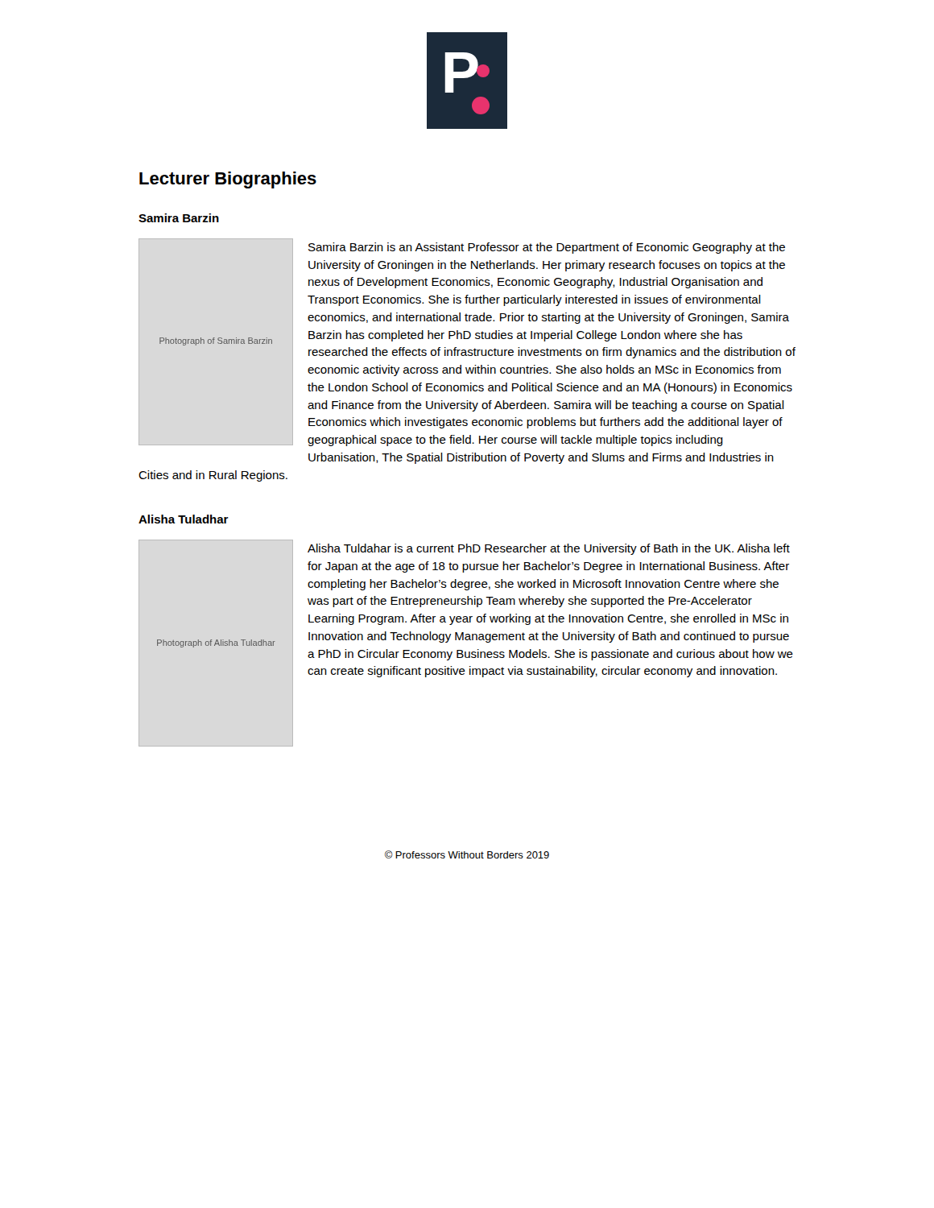P
Lecturer Biographies
Samira Barzin
Photograph of Samira Barzin
Samira Barzin is an Assistant Professor at the Department of Economic Geography at the University of Groningen in the Netherlands. Her primary research focuses on topics at the nexus of Development Economics, Economic Geography, Industrial Organisation and Transport Economics. She is further particularly interested in issues of environmental economics, and international trade. Prior to starting at the University of Groningen, Samira Barzin has completed her PhD studies at Imperial College London where she has researched the effects of infrastructure investments on firm dynamics and the distribution of economic activity across and within countries. She also holds an MSc in Economics from the London School of Economics and Political Science and an MA (Honours) in Economics and Finance from the University of Aberdeen. Samira will be teaching a course on Spatial Economics which investigates economic problems but furthers add the additional layer of geographical space to the field. Her course will tackle multiple topics including Urbanisation, The Spatial Distribution of Poverty and Slums and Firms and Industries in Cities and in Rural Regions.
Alisha Tuladhar
Photograph of Alisha Tuladhar
Alisha Tuldahar is a current PhD Researcher at the University of Bath in the UK. Alisha left for Japan at the age of 18 to pursue her Bachelor’s Degree in International Business. After completing her Bachelor’s degree, she worked in Microsoft Innovation Centre where she was part of the Entrepreneurship Team whereby she supported the Pre-Accelerator Learning Program. After a year of working at the Innovation Centre, she enrolled in MSc in Innovation and Technology Management at the University of Bath and continued to pursue a PhD in Circular Economy Business Models. She is passionate and curious about how we can create significant positive impact via sustainability, circular economy and innovation.
© Professors Without Borders 2019